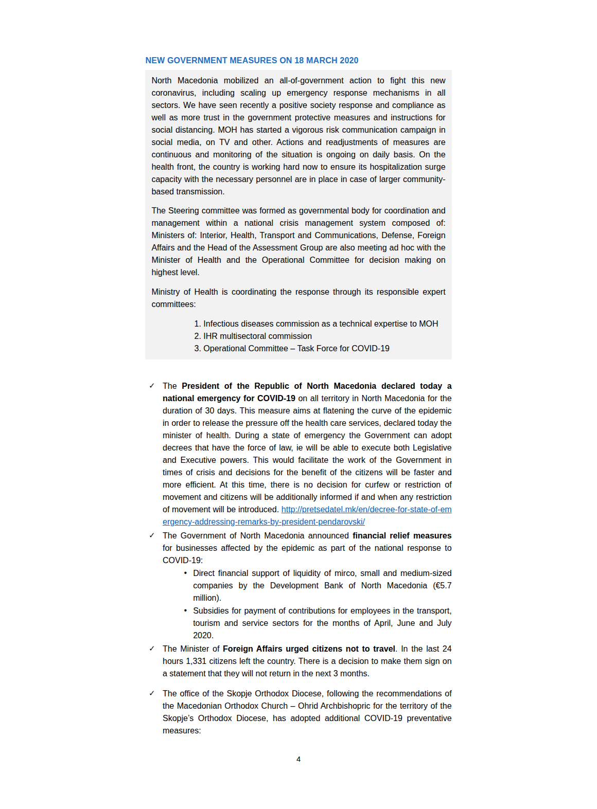NEW GOVERNMENT MEASURES ON 18 MARCH 2020
North Macedonia mobilized an all-of-government action to fight this new coronavirus, including scaling up emergency response mechanisms in all sectors. We have seen recently a positive society response and compliance as well as more trust in the government protective measures and instructions for social distancing. MOH has started a vigorous risk communication campaign in social media, on TV and other. Actions and readjustments of measures are continuous and monitoring of the situation is ongoing on daily basis. On the health front, the country is working hard now to ensure its hospitalization surge capacity with the necessary personnel are in place in case of larger community-based transmission.
The Steering committee was formed as governmental body for coordination and management within a national crisis management system composed of: Ministers of: Interior, Health, Transport and Communications, Defense, Foreign Affairs and the Head of the Assessment Group are also meeting ad hoc with the Minister of Health and the Operational Committee for decision making on highest level.
Ministry of Health is coordinating the response through its responsible expert committees:
1. Infectious diseases commission as a technical expertise to MOH
2. IHR multisectoral commission
3. Operational Committee – Task Force for COVID-19
The President of the Republic of North Macedonia declared today a national emergency for COVID-19 on all territory in North Macedonia for the duration of 30 days. This measure aims at flatening the curve of the epidemic in order to release the pressure off the health care services, declared today the minister of health. During a state of emergency the Government can adopt decrees that have the force of law, ie will be able to execute both Legislative and Executive powers. This would facilitate the work of the Government in times of crisis and decisions for the benefit of the citizens will be faster and more efficient. At this time, there is no decision for curfew or restriction of movement and citizens will be additionally informed if and when any restriction of movement will be introduced. http://pretsedatel.mk/en/decree-for-state-of-emergency-addressing-remarks-by-president-pendarovski/
The Government of North Macedonia announced financial relief measures for businesses affected by the epidemic as part of the national response to COVID-19:
Direct financial support of liquidity of mirco, small and medium-sized companies by the Development Bank of North Macedonia (€5.7 million).
Subsidies for payment of contributions for employees in the transport, tourism and service sectors for the months of April, June and July 2020.
The Minister of Foreign Affairs urged citizens not to travel. In the last 24 hours 1,331 citizens left the country. There is a decision to make them sign on a statement that they will not return in the next 3 months.
The office of the Skopje Orthodox Diocese, following the recommendations of the Macedonian Orthodox Church – Ohrid Archbishopric for the territory of the Skopje’s Orthodox Diocese, has adopted additional COVID-19 preventative measures:
4